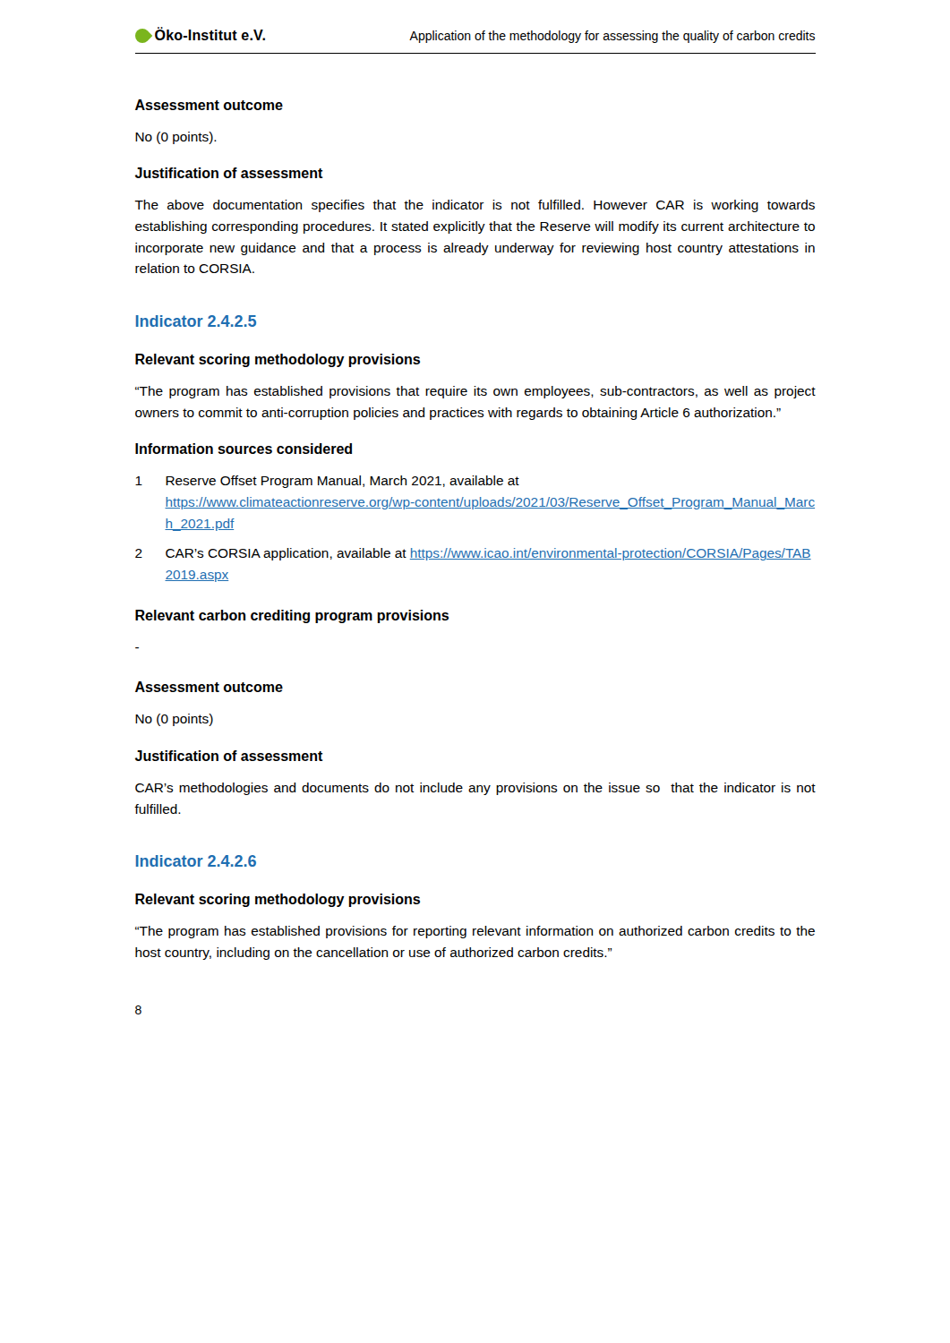Öko-Institut e.V.
Application of the methodology for assessing the quality of carbon credits
Assessment outcome
No (0 points).
Justification of assessment
The above documentation specifies that the indicator is not fulfilled. However CAR is working towards establishing corresponding procedures. It stated explicitly that the Reserve will modify its current architecture to incorporate new guidance and that a process is already underway for reviewing host country attestations in relation to CORSIA.
Indicator 2.4.2.5
Relevant scoring methodology provisions
“The program has established provisions that require its own employees, sub-contractors, as well as project owners to commit to anti-corruption policies and practices with regards to obtaining Article 6 authorization.”
Information sources considered
Reserve Offset Program Manual, March 2021, available at
https://www.climateactionreserve.org/wp-content/uploads/2021/03/Reserve_Offset_Program_Manual_March_2021.pdf
CAR’s CORSIA application, available at https://www.icao.int/environmental-protection/CORSIA/Pages/TAB2019.aspx
Relevant carbon crediting program provisions
-
Assessment outcome
No (0 points)
Justification of assessment
CAR’s methodologies and documents do not include any provisions on the issue so that the indicator is not fulfilled.
Indicator 2.4.2.6
Relevant scoring methodology provisions
“The program has established provisions for reporting relevant information on authorized carbon credits to the host country, including on the cancellation or use of authorized carbon credits.”
8